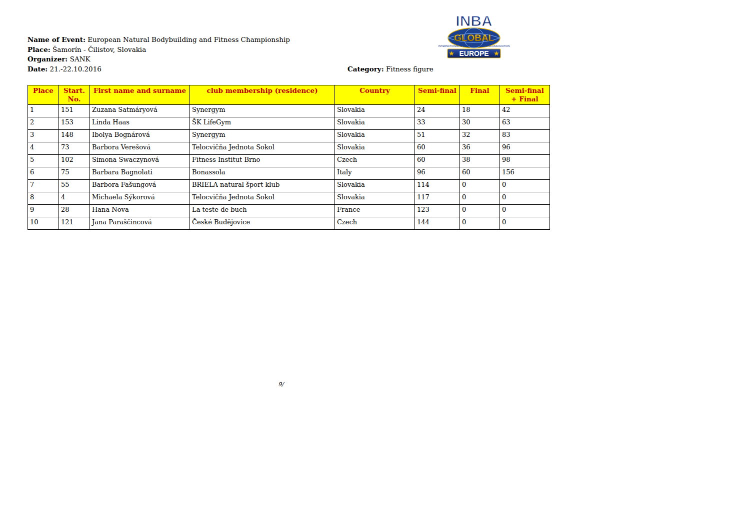INBA GLOBAL INTERNATIONAL NATURAL BODYBUILDING ASSOCIATION EUROPE
Name of Event: European Natural Bodybuilding and Fitness Championship
Place: Šamorín - Čilistov, Slovakia
Organizer: SANK
Date: 21.-22.10.2016 Category: Fitness figure
| Place | Start. No. | First name and surname | club membership (residence) | Country | Semi-final | Final | Semi-final + Final |
| --- | --- | --- | --- | --- | --- | --- | --- |
| 1 | 151 | Zuzana Satmáryová | Synergym | Slovakia | 24 | 18 | 42 |
| 2 | 153 | Linda Haas | ŠK LifeGym | Slovakia | 33 | 30 | 63 |
| 3 | 148 | Ibolya Bognárová | Synergym | Slovakia | 51 | 32 | 83 |
| 4 | 73 | Barbora Verešová | Telocvičňa Jednota Sokol | Slovakia | 60 | 36 | 96 |
| 5 | 102 | Simona Swaczynová | Fitness Institut Brno | Czech | 60 | 38 | 98 |
| 6 | 75 | Barbara Bagnolati | Bonassola | Italy | 96 | 60 | 156 |
| 7 | 55 | Barbora Fašungová | BRIELA natural šport klub | Slovakia | 114 | 0 | 0 |
| 8 | 4 | Michaela Sýkorová | Telocvičňa Jednota Sokol | Slovakia | 117 | 0 | 0 |
| 9 | 28 | Hana Nova | La teste de buch | France | 123 | 0 | 0 |
| 10 | 121 | Jana Paraščincová | České Budějovice | Czech | 144 | 0 | 0 |
9/